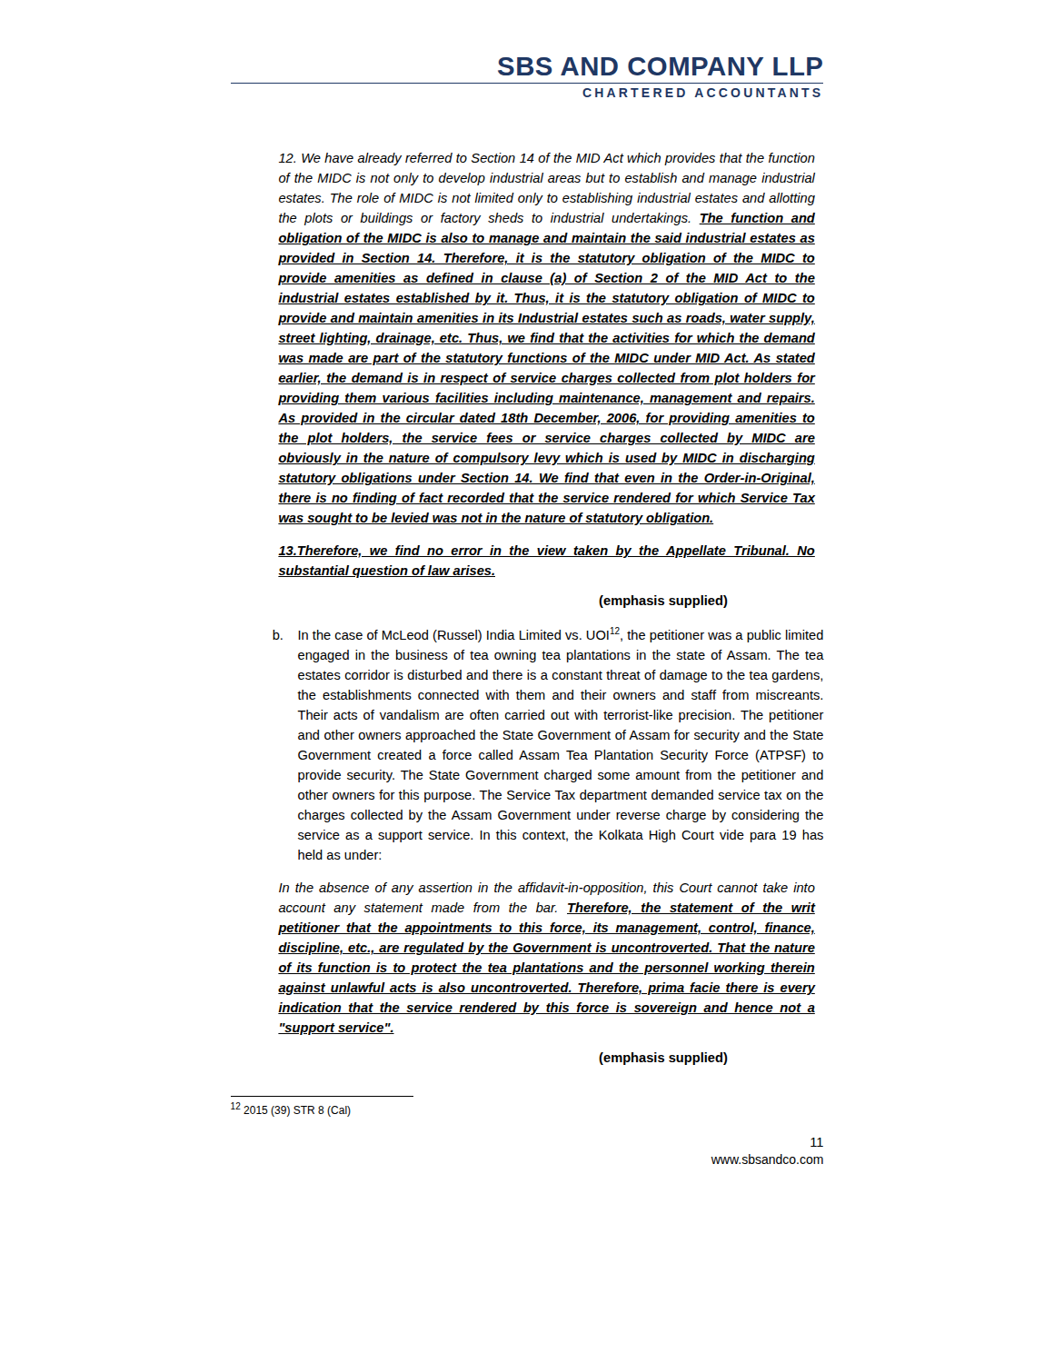SBS AND COMPANY LLP
CHARTERED ACCOUNTANTS
12. We have already referred to Section 14 of the MID Act which provides that the function of the MIDC is not only to develop industrial areas but to establish and manage industrial estates. The role of MIDC is not limited only to establishing industrial estates and allotting the plots or buildings or factory sheds to industrial undertakings. The function and obligation of the MIDC is also to manage and maintain the said industrial estates as provided in Section 14. Therefore, it is the statutory obligation of the MIDC to provide amenities as defined in clause (a) of Section 2 of the MID Act to the industrial estates established by it. Thus, it is the statutory obligation of MIDC to provide and maintain amenities in its Industrial estates such as roads, water supply, street lighting, drainage, etc. Thus, we find that the activities for which the demand was made are part of the statutory functions of the MIDC under MID Act. As stated earlier, the demand is in respect of service charges collected from plot holders for providing them various facilities including maintenance, management and repairs. As provided in the circular dated 18th December, 2006, for providing amenities to the plot holders, the service fees or service charges collected by MIDC are obviously in the nature of compulsory levy which is used by MIDC in discharging statutory obligations under Section 14. We find that even in the Order-in-Original, there is no finding of fact recorded that the service rendered for which Service Tax was sought to be levied was not in the nature of statutory obligation.
13.Therefore, we find no error in the view taken by the Appellate Tribunal. No substantial question of law arises.
(emphasis supplied)
In the case of McLeod (Russel) India Limited vs. UOI12, the petitioner was a public limited engaged in the business of tea owning tea plantations in the state of Assam. The tea estates corridor is disturbed and there is a constant threat of damage to the tea gardens, the establishments connected with them and their owners and staff from miscreants. Their acts of vandalism are often carried out with terrorist-like precision. The petitioner and other owners approached the State Government of Assam for security and the State Government created a force called Assam Tea Plantation Security Force (ATPSF) to provide security. The State Government charged some amount from the petitioner and other owners for this purpose. The Service Tax department demanded service tax on the charges collected by the Assam Government under reverse charge by considering the service as a support service. In this context, the Kolkata High Court vide para 19 has held as under:
In the absence of any assertion in the affidavit-in-opposition, this Court cannot take into account any statement made from the bar. Therefore, the statement of the writ petitioner that the appointments to this force, its management, control, finance, discipline, etc., are regulated by the Government is uncontroverted. That the nature of its function is to protect the tea plantations and the personnel working therein against unlawful acts is also uncontroverted. Therefore, prima facie there is every indication that the service rendered by this force is sovereign and hence not a "support service".
(emphasis supplied)
12 2015 (39) STR 8 (Cal)
11
www.sbsandco.com